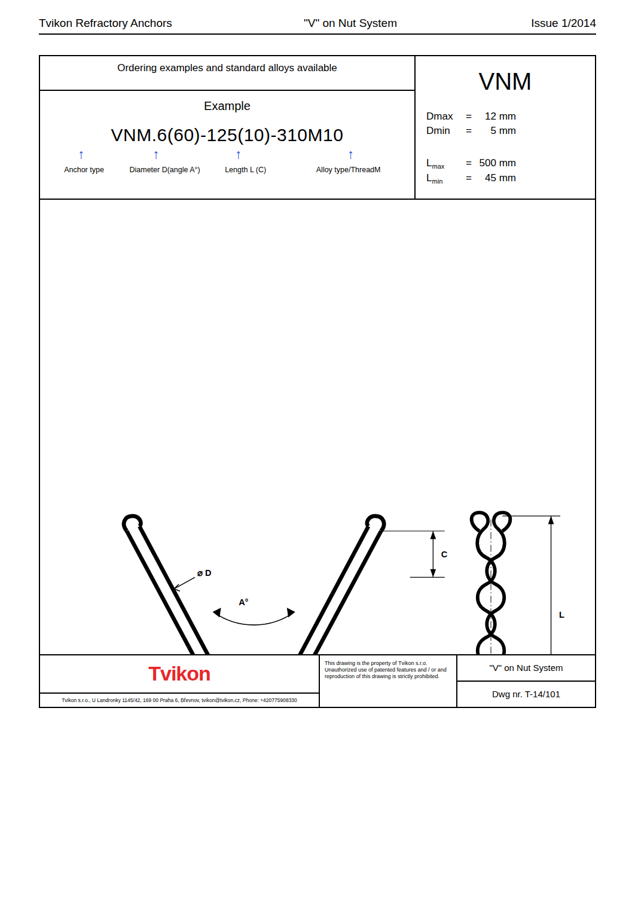Tvikon Refractory Anchors
"V" on Nut System
Issue 1/2014
Ordering examples and standard alloys available
Example
VNM.6(60)-125(10)-310M10
↑ ↑ ↑ ↑
Anchor type Diameter D(angle A°) Length L (C) Alloy type/ThreadM
VNM
Dmax=12 mm
Dmin=5 mm
Lmax=500 mm
Lmin=45 mm
⌀ D A° C 16 L 15 M*
Tvikon
Tvikon s.r.o., U Landronky 1145/42, 169 00 Praha 6, Břevnov, tvikon@tvikon.cz, Phone: +420775908330
This drawing is the property of Tvikon s.r.o. Unauthorized use of patented features and / or and reproduction of this drawing is strictly prohibited.
"V" on Nut System
Dwg nr. T-14/101